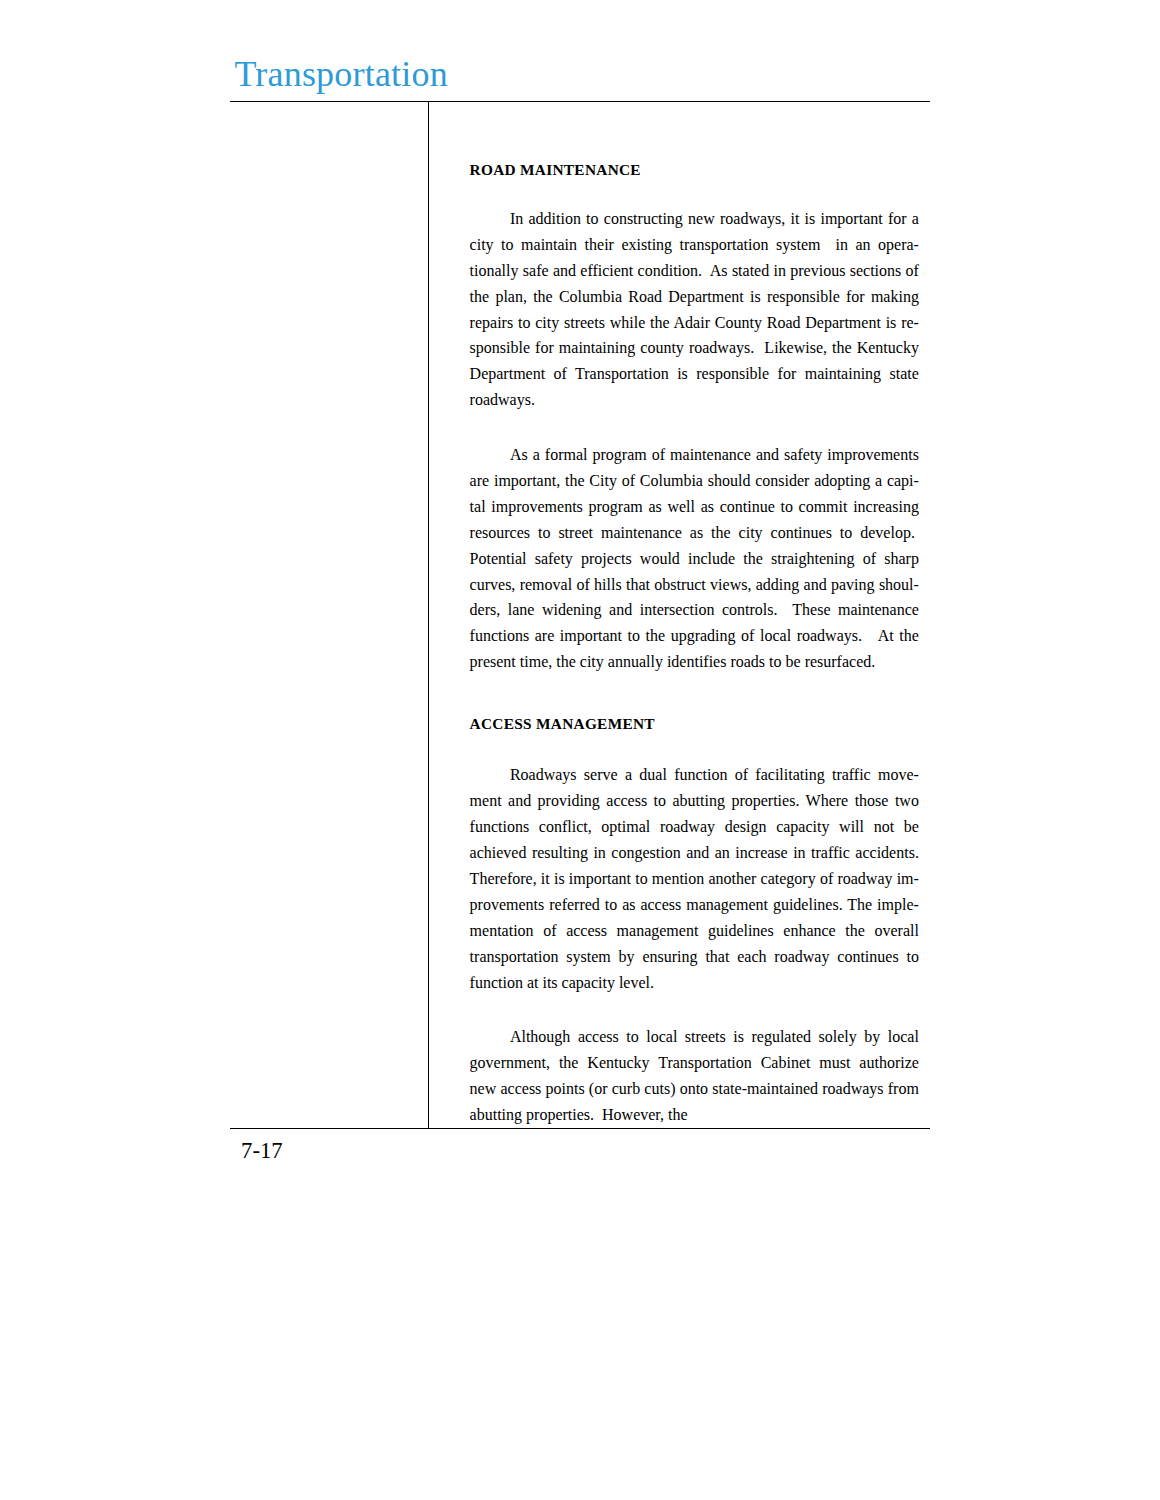Transportation
ROAD MAINTENANCE
In addition to constructing new roadways, it is important for a city to maintain their existing transportation system in an operationally safe and efficient condition. As stated in previous sections of the plan, the Columbia Road Department is responsible for making repairs to city streets while the Adair County Road Department is responsible for maintaining county roadways. Likewise, the Kentucky Department of Transportation is responsible for maintaining state roadways.
As a formal program of maintenance and safety improvements are important, the City of Columbia should consider adopting a capital improvements program as well as continue to commit increasing resources to street maintenance as the city continues to develop. Potential safety projects would include the straightening of sharp curves, removal of hills that obstruct views, adding and paving shoulders, lane widening and intersection controls. These maintenance functions are important to the upgrading of local roadways. At the present time, the city annually identifies roads to be resurfaced.
ACCESS MANAGEMENT
Roadways serve a dual function of facilitating traffic movement and providing access to abutting properties. Where those two functions conflict, optimal roadway design capacity will not be achieved resulting in congestion and an increase in traffic accidents. Therefore, it is important to mention another category of roadway improvements referred to as access management guidelines. The implementation of access management guidelines enhance the overall transportation system by ensuring that each roadway continues to function at its capacity level.
Although access to local streets is regulated solely by local government, the Kentucky Transportation Cabinet must authorize new access points (or curb cuts) onto state-maintained roadways from abutting properties. However, the
7-17